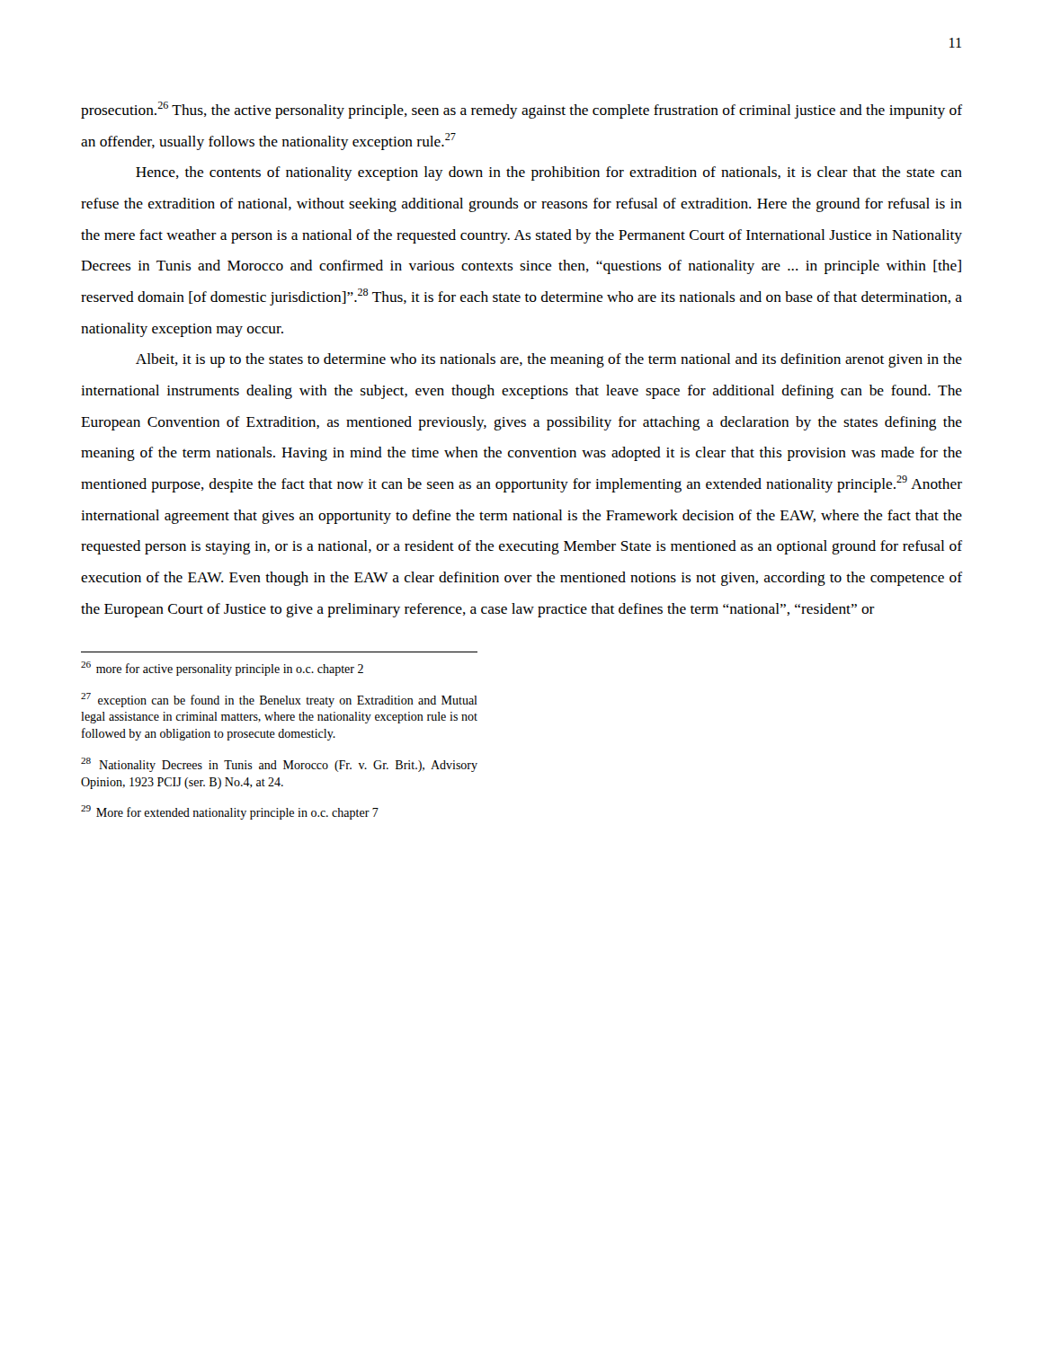11
prosecution.26 Thus, the active personality principle, seen as a remedy against the complete frustration of criminal justice and the impunity of an offender, usually follows the nationality exception rule.27
Hence, the contents of nationality exception lay down in the prohibition for extradition of nationals, it is clear that the state can refuse the extradition of national, without seeking additional grounds or reasons for refusal of extradition. Here the ground for refusal is in the mere fact weather a person is a national of the requested country. As stated by the Permanent Court of International Justice in Nationality Decrees in Tunis and Morocco and confirmed in various contexts since then, “questions of nationality are ... in principle within [the] reserved domain [of domestic jurisdiction]”.28 Thus, it is for each state to determine who are its nationals and on base of that determination, a nationality exception may occur.
Albeit, it is up to the states to determine who its nationals are, the meaning of the term national and its definition arenot given in the international instruments dealing with the subject, even though exceptions that leave space for additional defining can be found. The European Convention of Extradition, as mentioned previously, gives a possibility for attaching a declaration by the states defining the meaning of the term nationals. Having in mind the time when the convention was adopted it is clear that this provision was made for the mentioned purpose, despite the fact that now it can be seen as an opportunity for implementing an extended nationality principle.29 Another international agreement that gives an opportunity to define the term national is the Framework decision of the EAW, where the fact that the requested person is staying in, or is a national, or a resident of the executing Member State is mentioned as an optional ground for refusal of execution of the EAW. Even though in the EAW a clear definition over the mentioned notions is not given, according to the competence of the European Court of Justice to give a preliminary reference, a case law practice that defines the term “national”, “resident” or
26 more for active personality principle in o.c. chapter 2
27 exception can be found in the Benelux treaty on Extradition and Mutual legal assistance in criminal matters, where the nationality exception rule is not followed by an obligation to prosecute domesticly.
28 Nationality Decrees in Tunis and Morocco (Fr. v. Gr. Brit.), Advisory Opinion, 1923 PCIJ (ser. B) No.4, at 24.
29 More for extended nationality principle in o.c. chapter 7